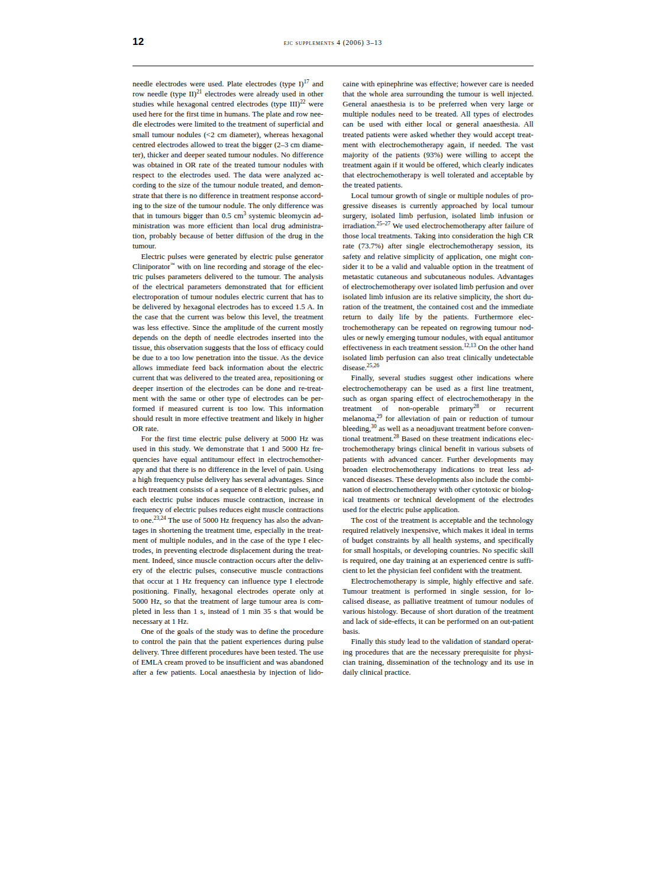12
ejc supplements 4 (2006) 3–13
needle electrodes were used. Plate electrodes (type I)17 and row needle (type II)21 electrodes were already used in other studies while hexagonal centred electrodes (type III)22 were used here for the first time in humans. The plate and row needle electrodes were limited to the treatment of superficial and small tumour nodules (<2 cm diameter), whereas hexagonal centred electrodes allowed to treat the bigger (2–3 cm diameter), thicker and deeper seated tumour nodules. No difference was obtained in OR rate of the treated tumour nodules with respect to the electrodes used. The data were analyzed according to the size of the tumour nodule treated, and demonstrate that there is no difference in treatment response according to the size of the tumour nodule. The only difference was that in tumours bigger than 0.5 cm3 systemic bleomycin administration was more efficient than local drug administration, probably because of better diffusion of the drug in the tumour.
Electric pulses were generated by electric pulse generator Cliniporator™ with on line recording and storage of the electric pulses parameters delivered to the tumour. The analysis of the electrical parameters demonstrated that for efficient electroporation of tumour nodules electric current that has to be delivered by hexagonal electrodes has to exceed 1.5 A. In the case that the current was below this level, the treatment was less effective. Since the amplitude of the current mostly depends on the depth of needle electrodes inserted into the tissue, this observation suggests that the loss of efficacy could be due to a too low penetration into the tissue. As the device allows immediate feed back information about the electric current that was delivered to the treated area, repositioning or deeper insertion of the electrodes can be done and re-treatment with the same or other type of electrodes can be performed if measured current is too low. This information should result in more effective treatment and likely in higher OR rate.
For the first time electric pulse delivery at 5000 Hz was used in this study. We demonstrate that 1 and 5000 Hz frequencies have equal antitumour effect in electrochemotherapy and that there is no difference in the level of pain. Using a high frequency pulse delivery has several advantages. Since each treatment consists of a sequence of 8 electric pulses, and each electric pulse induces muscle contraction, increase in frequency of electric pulses reduces eight muscle contractions to one.23,24 The use of 5000 Hz frequency has also the advantages in shortening the treatment time, especially in the treatment of multiple nodules, and in the case of the type I electrodes, in preventing electrode displacement during the treatment. Indeed, since muscle contraction occurs after the delivery of the electric pulses, consecutive muscle contractions that occur at 1 Hz frequency can influence type I electrode positioning. Finally, hexagonal electrodes operate only at 5000 Hz, so that the treatment of large tumour area is completed in less than 1 s, instead of 1 min 35 s that would be necessary at 1 Hz.
One of the goals of the study was to define the procedure to control the pain that the patient experiences during pulse delivery. Three different procedures have been tested. The use of EMLA cream proved to be insufficient and was abandoned after a few patients. Local anaesthesia by injection of lidocaine with epinephrine was effective; however care is needed that the whole area surrounding the tumour is well injected. General anaesthesia is to be preferred when very large or multiple nodules need to be treated. All types of electrodes can be used with either local or general anaesthesia. All treated patients were asked whether they would accept treatment with electrochemotherapy again, if needed. The vast majority of the patients (93%) were willing to accept the treatment again if it would be offered, which clearly indicates that electrochemotherapy is well tolerated and acceptable by the treated patients.
Local tumour growth of single or multiple nodules of progressive diseases is currently approached by local tumour surgery, isolated limb perfusion, isolated limb infusion or irradiation.25–27 We used electrochemotherapy after failure of those local treatments. Taking into consideration the high CR rate (73.7%) after single electrochemotherapy session, its safety and relative simplicity of application, one might consider it to be a valid and valuable option in the treatment of metastatic cutaneous and subcutaneous nodules. Advantages of electrochemotherapy over isolated limb perfusion and over isolated limb infusion are its relative simplicity, the short duration of the treatment, the contained cost and the immediate return to daily life by the patients. Furthermore electrochemotherapy can be repeated on regrowing tumour nodules or newly emerging tumour nodules, with equal antitumor effectiveness in each treatment session.12,13 On the other hand isolated limb perfusion can also treat clinically undetectable disease.25,26
Finally, several studies suggest other indications where electrochemotherapy can be used as a first line treatment, such as organ sparing effect of electrochemotherapy in the treatment of non-operable primary28 or recurrent melanoma,29 for alleviation of pain or reduction of tumour bleeding,30 as well as a neoadjuvant treatment before conventional treatment.28 Based on these treatment indications electrochemotherapy brings clinical benefit in various subsets of patients with advanced cancer. Further developments may broaden electrochemotherapy indications to treat less advanced diseases. These developments also include the combination of electrochemotherapy with other cytotoxic or biological treatments or technical development of the electrodes used for the electric pulse application.
The cost of the treatment is acceptable and the technology required relatively inexpensive, which makes it ideal in terms of budget constraints by all health systems, and specifically for small hospitals, or developing countries. No specific skill is required, one day training at an experienced centre is sufficient to let the physician feel confident with the treatment.
Electrochemotherapy is simple, highly effective and safe. Tumour treatment is performed in single session, for localised disease, as palliative treatment of tumour nodules of various histology. Because of short duration of the treatment and lack of side-effects, it can be performed on an out-patient basis.
Finally this study lead to the validation of standard operating procedures that are the necessary prerequisite for physician training, dissemination of the technology and its use in daily clinical practice.